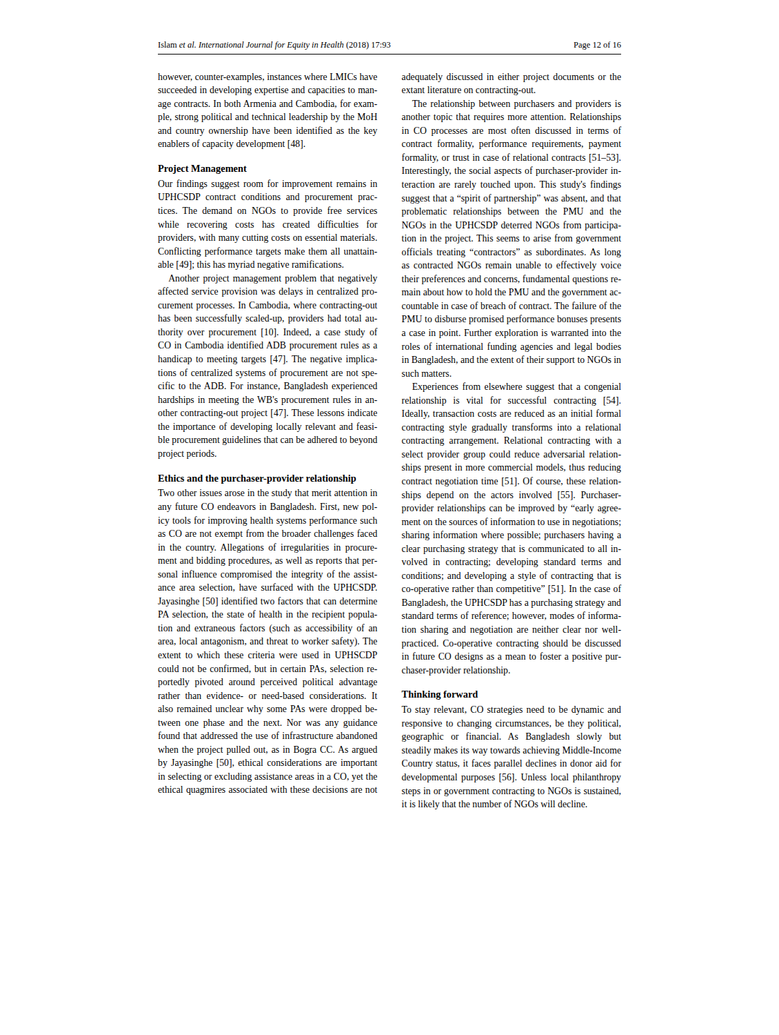Islam et al. International Journal for Equity in Health (2018) 17:93 Page 12 of 16
however, counter-examples, instances where LMICs have succeeded in developing expertise and capacities to manage contracts. In both Armenia and Cambodia, for example, strong political and technical leadership by the MoH and country ownership have been identified as the key enablers of capacity development [48].
Project Management
Our findings suggest room for improvement remains in UPHCSDP contract conditions and procurement practices. The demand on NGOs to provide free services while recovering costs has created difficulties for providers, with many cutting costs on essential materials. Conflicting performance targets make them all unattainable [49]; this has myriad negative ramifications.
Another project management problem that negatively affected service provision was delays in centralized procurement processes. In Cambodia, where contracting-out has been successfully scaled-up, providers had total authority over procurement [10]. Indeed, a case study of CO in Cambodia identified ADB procurement rules as a handicap to meeting targets [47]. The negative implications of centralized systems of procurement are not specific to the ADB. For instance, Bangladesh experienced hardships in meeting the WB's procurement rules in another contracting-out project [47]. These lessons indicate the importance of developing locally relevant and feasible procurement guidelines that can be adhered to beyond project periods.
Ethics and the purchaser-provider relationship
Two other issues arose in the study that merit attention in any future CO endeavors in Bangladesh. First, new policy tools for improving health systems performance such as CO are not exempt from the broader challenges faced in the country. Allegations of irregularities in procurement and bidding procedures, as well as reports that personal influence compromised the integrity of the assistance area selection, have surfaced with the UPHCSDP. Jayasinghe [50] identified two factors that can determine PA selection, the state of health in the recipient population and extraneous factors (such as accessibility of an area, local antagonism, and threat to worker safety). The extent to which these criteria were used in UPHSCDP could not be confirmed, but in certain PAs, selection reportedly pivoted around perceived political advantage rather than evidence- or need-based considerations. It also remained unclear why some PAs were dropped between one phase and the next. Nor was any guidance found that addressed the use of infrastructure abandoned when the project pulled out, as in Bogra CC. As argued by Jayasinghe [50], ethical considerations are important in selecting or excluding assistance areas in a CO, yet the ethical quagmires associated with these decisions are not adequately discussed in either project documents or the extant literature on contracting-out.
The relationship between purchasers and providers is another topic that requires more attention. Relationships in CO processes are most often discussed in terms of contract formality, performance requirements, payment formality, or trust in case of relational contracts [51–53]. Interestingly, the social aspects of purchaser-provider interaction are rarely touched upon. This study's findings suggest that a “spirit of partnership” was absent, and that problematic relationships between the PMU and the NGOs in the UPHCSDP deterred NGOs from participation in the project. This seems to arise from government officials treating “contractors” as subordinates. As long as contracted NGOs remain unable to effectively voice their preferences and concerns, fundamental questions remain about how to hold the PMU and the government accountable in case of breach of contract. The failure of the PMU to disburse promised performance bonuses presents a case in point. Further exploration is warranted into the roles of international funding agencies and legal bodies in Bangladesh, and the extent of their support to NGOs in such matters.
Experiences from elsewhere suggest that a congenial relationship is vital for successful contracting [54]. Ideally, transaction costs are reduced as an initial formal contracting style gradually transforms into a relational contracting arrangement. Relational contracting with a select provider group could reduce adversarial relationships present in more commercial models, thus reducing contract negotiation time [51]. Of course, these relationships depend on the actors involved [55]. Purchaser-provider relationships can be improved by “early agreement on the sources of information to use in negotiations; sharing information where possible; purchasers having a clear purchasing strategy that is communicated to all involved in contracting; developing standard terms and conditions; and developing a style of contracting that is co-operative rather than competitive” [51]. In the case of Bangladesh, the UPHCSDP has a purchasing strategy and standard terms of reference; however, modes of information sharing and negotiation are neither clear nor well-practiced. Co-operative contracting should be discussed in future CO designs as a mean to foster a positive purchaser-provider relationship.
Thinking forward
To stay relevant, CO strategies need to be dynamic and responsive to changing circumstances, be they political, geographic or financial. As Bangladesh slowly but steadily makes its way towards achieving Middle-Income Country status, it faces parallel declines in donor aid for developmental purposes [56]. Unless local philanthropy steps in or government contracting to NGOs is sustained, it is likely that the number of NGOs will decline.